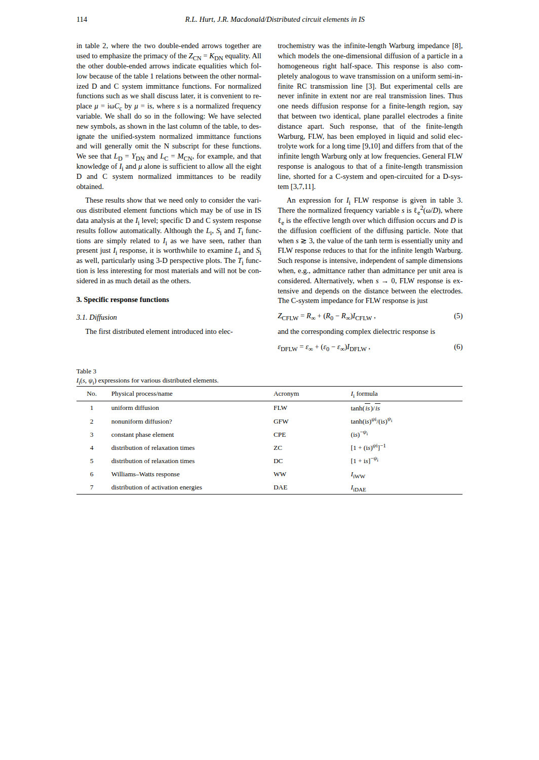114 R.L. Hurt, J.R. Macdonald/Distributed circuit elements in IS
in table 2, where the two double-ended arrows together are used to emphasize the primacy of the ZCN = KDN equality. All the other double-ended arrows indicate equalities which follow because of the table 1 relations between the other normalized D and C system immittance functions. For normalized functions such as we shall discuss later, it is convenient to replace μ = iωCc by μ = is, where s is a normalized frequency variable. We shall do so in the following: We have selected new symbols, as shown in the last column of the table, to designate the unified-system normalized immittance functions and will generally omit the N subscript for these functions. We see that LD = YDN and LC = MCN, for example, and that knowledge of Ii and μ alone is sufficient to allow all the eight D and C system normalized immittances to be readily obtained.
These results show that we need only to consider the various distributed element functions which may be of use in IS data analysis at the Ii level; specific D and C system response results follow automatically. Although the Li, Si and Ti functions are simply related to Ii as we have seen, rather than present just Ii response, it is worthwhile to examine Li and Si as well, particularly using 3-D perspective plots. The Ti function is less interesting for most materials and will not be considered in as much detail as the others.
3. Specific response functions
3.1. Diffusion
The first distributed element introduced into elec-
trochemistry was the infinite-length Warburg impedance [8], which models the one-dimensional diffusion of a particle in a homogeneous right half-space. This response is also completely analogous to wave transmission on a uniform semi-infinite RC transmission line [3]. But experimental cells are never infinite in extent nor are real transmission lines. Thus one needs diffusion response for a finite-length region, say that between two identical, plane parallel electrodes a finite distance apart. Such response, that of the finite-length Warburg, FLW, has been employed in liquid and solid electrolyte work for a long time [9,10] and differs from that of the infinite length Warburg only at low frequencies. General FLW response is analogous to that of a finite-length transmission line, shorted for a C-system and open-circuited for a D-system [3,7,11].
An expression for Ii FLW response is given in table 3. There the normalized frequency variable s is ℓe2(ω/D), where ℓe is the effective length over which diffusion occurs and D is the diffusion coefficient of the diffusing particle. Note that when s ≳ 3, the value of the tanh term is essentially unity and FLW response reduces to that for the infinite length Warburg. Such response is intensive, independent of sample dimensions when, e.g., admittance rather than admittance per unit area is considered. Alternatively, when s → 0, FLW response is extensive and depends on the distance between the electrodes. The C-system impedance for FLW response is just
ZCFLW = R∞ + (R0 − R∞)ICFLW , (5)
and the corresponding complex dielectric response is
εDFLW = ε∞ + (ε0 − ε∞)IDFLW , (6)
Table 3 Ii(s, ψi) expressions for various distributed elements.
| No. | Physical process/name | Acronym | I i formula |
| --- | --- | --- | --- |
| 1 | uniform diffusion | FLW | tanh( is )/ is |
| 2 | nonuniform diffusion? | GFW | tanh(i s ) ψ i /(i s ) ψ i |
| 3 | constant phase element | CPE | (i s ) − ψ i |
| 4 | distribution of relaxation times | ZC | [1 + (i s ) ψ i ] −1 |
| 5 | distribution of relaxation times | DC | [1 + i s ] − ψ i |
| 6 | Williams–Watts response | WW | I iWW |
| 7 | distribution of activation energies | DAE | I iDAE |